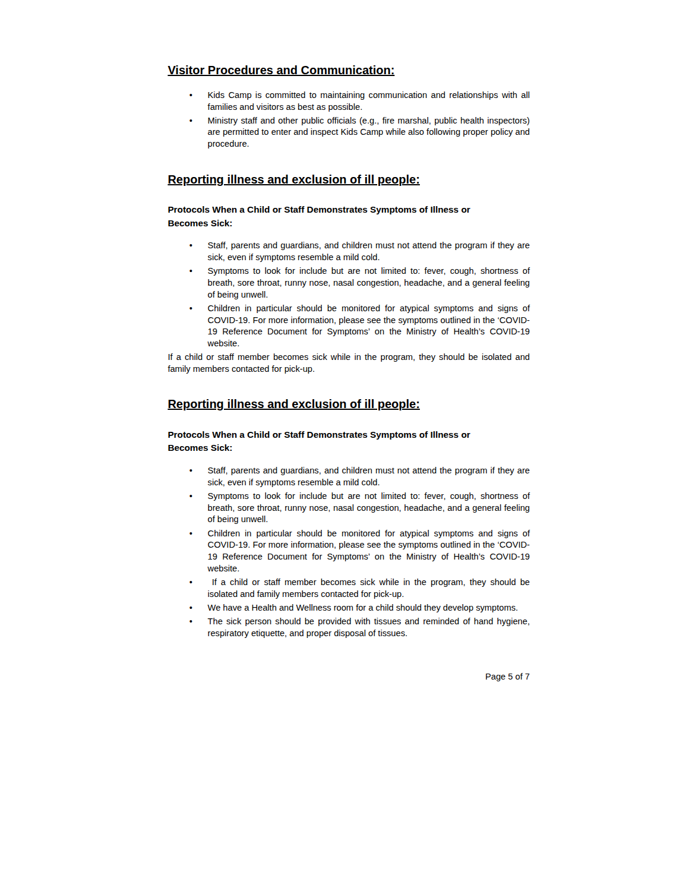Visitor Procedures and Communication:
Kids Camp is committed to maintaining communication and relationships with all families and visitors as best as possible.
Ministry staff and other public officials (e.g., fire marshal, public health inspectors) are permitted to enter and inspect Kids Camp while also following proper policy and procedure.
Reporting illness and exclusion of ill people:
Protocols When a Child or Staff Demonstrates Symptoms of Illness or
Becomes Sick:
Staff, parents and guardians, and children must not attend the program if they are sick, even if symptoms resemble a mild cold.
Symptoms to look for include but are not limited to: fever, cough, shortness of breath, sore throat, runny nose, nasal congestion, headache, and a general feeling of being unwell.
Children in particular should be monitored for atypical symptoms and signs of COVID-19. For more information, please see the symptoms outlined in the ‘COVID-19 Reference Document for Symptoms’ on the Ministry of Health’s COVID-19 website.
If a child or staff member becomes sick while in the program, they should be isolated and family members contacted for pick-up.
Reporting illness and exclusion of ill people:
Protocols When a Child or Staff Demonstrates Symptoms of Illness or
Becomes Sick:
Staff, parents and guardians, and children must not attend the program if they are sick, even if symptoms resemble a mild cold.
Symptoms to look for include but are not limited to: fever, cough, shortness of breath, sore throat, runny nose, nasal congestion, headache, and a general feeling of being unwell.
Children in particular should be monitored for atypical symptoms and signs of COVID-19. For more information, please see the symptoms outlined in the ‘COVID-19 Reference Document for Symptoms’ on the Ministry of Health’s COVID-19 website.
If a child or staff member becomes sick while in the program, they should be isolated and family members contacted for pick-up.
We have a Health and Wellness room for a child should they develop symptoms.
The sick person should be provided with tissues and reminded of hand hygiene, respiratory etiquette, and proper disposal of tissues.
Page 5 of 7